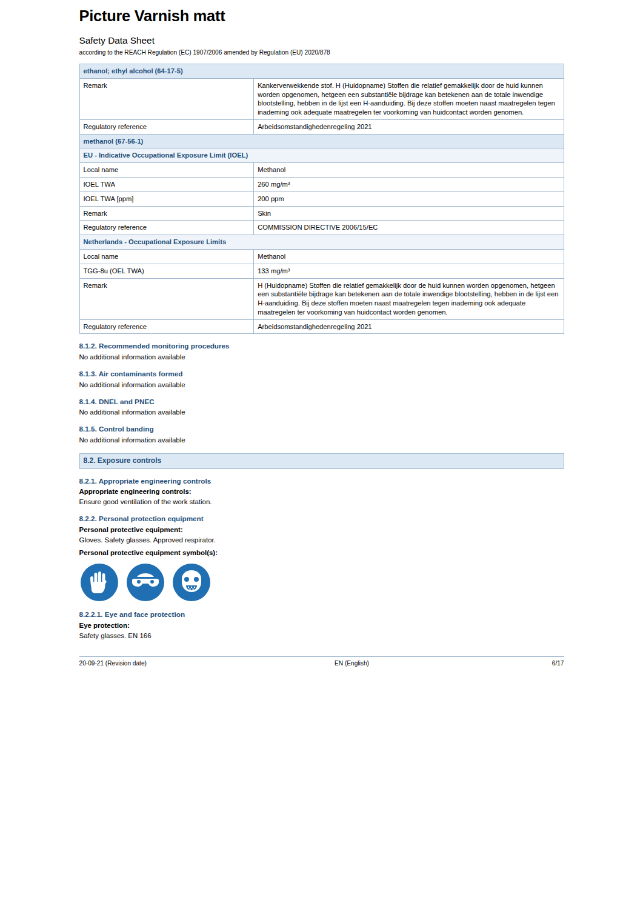Picture Varnish matt
Safety Data Sheet
according to the REACH Regulation (EC) 1907/2006 amended by Regulation (EU) 2020/878
| ethanol; ethyl alcohol (64-17-5) |
| Remark | Kankerverwekkende stof. H (Huidopname) Stoffen die relatief gemakkelijk door de huid kunnen worden opgenomen, hetgeen een substantiële bijdrage kan betekenen aan de totale inwendige blootstelling, hebben in de lijst een H-aanduiding. Bij deze stoffen moeten naast maatregelen tegen inademing ook adequate maatregelen ter voorkoming van huidcontact worden genomen. |
| Regulatory reference | Arbeidsomstandighedenregeling 2021 |
| methanol (67-56-1) |
| EU - Indicative Occupational Exposure Limit (IOEL) |
| Local name | Methanol |
| IOEL TWA | 260 mg/m³ |
| IOEL TWA [ppm] | 200 ppm |
| Remark | Skin |
| Regulatory reference | COMMISSION DIRECTIVE 2006/15/EC |
| Netherlands - Occupational Exposure Limits |
| Local name | Methanol |
| TGG-8u (OEL TWA) | 133 mg/m³ |
| Remark | H (Huidopname) Stoffen die relatief gemakkelijk door de huid kunnen worden opgenomen, hetgeen een substantiële bijdrage kan betekenen aan de totale inwendige blootstelling, hebben in de lijst een H-aanduiding. Bij deze stoffen moeten naast maatregelen tegen inademing ook adequate maatregelen ter voorkoming van huidcontact worden genomen. |
| Regulatory reference | Arbeidsomstandighedenregeling 2021 |
8.1.2. Recommended monitoring procedures
No additional information available
8.1.3. Air contaminants formed
No additional information available
8.1.4. DNEL and PNEC
No additional information available
8.1.5. Control banding
No additional information available
8.2. Exposure controls
8.2.1. Appropriate engineering controls
Appropriate engineering controls:
Ensure good ventilation of the work station.
8.2.2. Personal protection equipment
Personal protective equipment:
Gloves. Safety glasses. Approved respirator.
Personal protective equipment symbol(s):
8.2.2.1. Eye and face protection
Eye protection:
Safety glasses. EN 166
20-09-21 (Revision date)
EN (English)
6/17